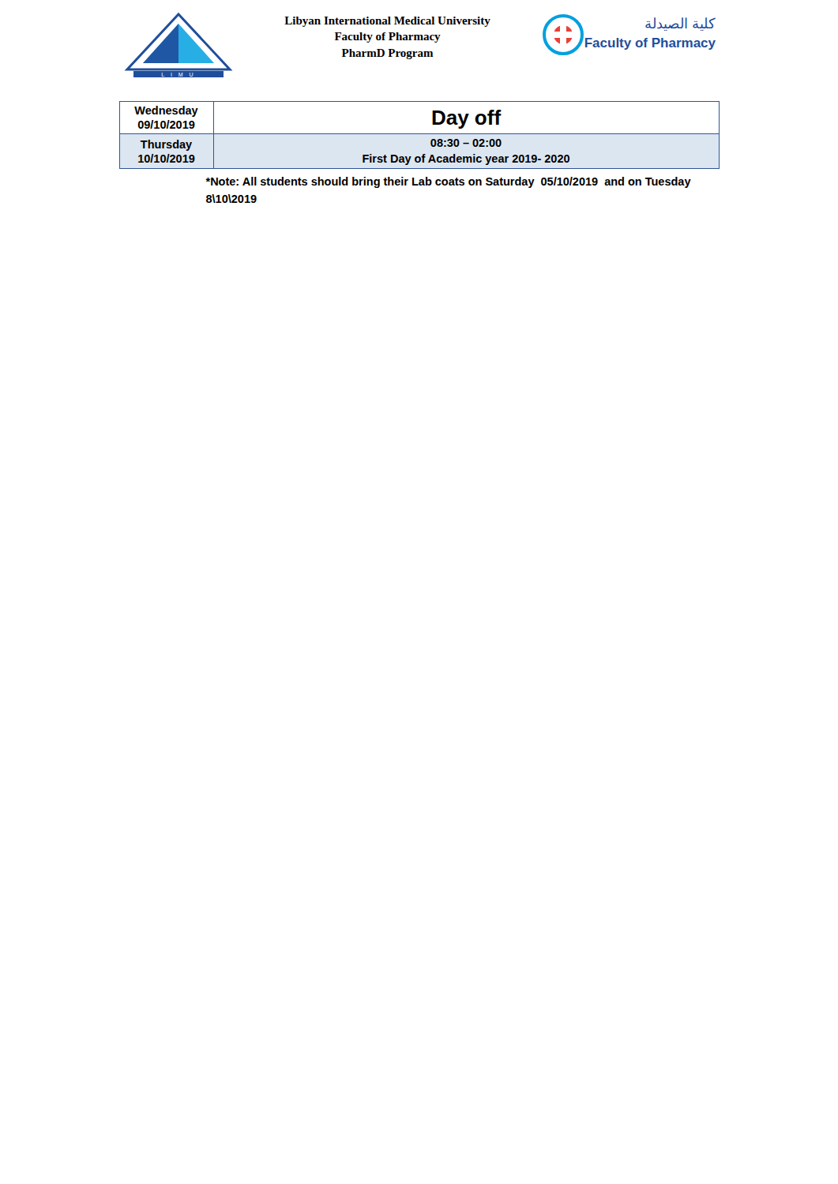Libyan International Medical University
Faculty of Pharmacy
PharmD Program
| Wednesday 09/10/2019 | Day off |
| Thursday 10/10/2019 | 08:30 – 02:00 First Day of Academic year 2019- 2020 |
*Note: All students should bring their Lab coats on Saturday 05/10/2019 and on Tuesday 8\10\2019